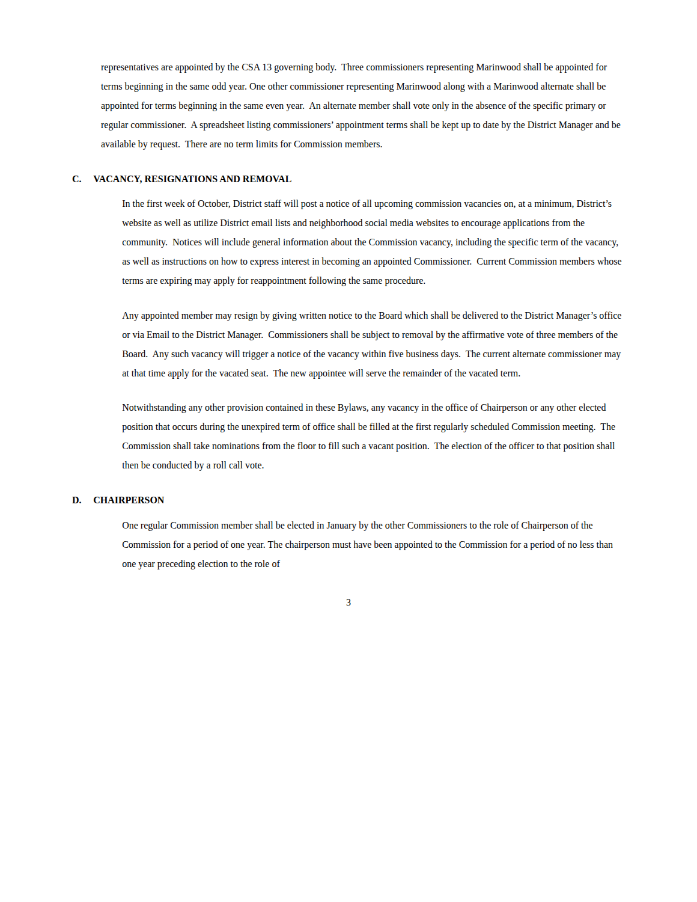representatives are appointed by the CSA 13 governing body. Three commissioners representing Marinwood shall be appointed for terms beginning in the same odd year. One other commissioner representing Marinwood along with a Marinwood alternate shall be appointed for terms beginning in the same even year. An alternate member shall vote only in the absence of the specific primary or regular commissioner. A spreadsheet listing commissioners’ appointment terms shall be kept up to date by the District Manager and be available by request. There are no term limits for Commission members.
C.
Vacancy, Resignations and Removal
In the first week of October, District staff will post a notice of all upcoming commission vacancies on, at a minimum, District’s website as well as utilize District email lists and neighborhood social media websites to encourage applications from the community. Notices will include general information about the Commission vacancy, including the specific term of the vacancy, as well as instructions on how to express interest in becoming an appointed Commissioner. Current Commission members whose terms are expiring may apply for reappointment following the same procedure.
Any appointed member may resign by giving written notice to the Board which shall be delivered to the District Manager’s office or via Email to the District Manager. Commissioners shall be subject to removal by the affirmative vote of three members of the Board. Any such vacancy will trigger a notice of the vacancy within five business days. The current alternate commissioner may at that time apply for the vacated seat. The new appointee will serve the remainder of the vacated term.
Notwithstanding any other provision contained in these Bylaws, any vacancy in the office of Chairperson or any other elected position that occurs during the unexpired term of office shall be filled at the first regularly scheduled Commission meeting. The Commission shall take nominations from the floor to fill such a vacant position. The election of the officer to that position shall then be conducted by a roll call vote.
D.
Chairperson
One regular Commission member shall be elected in January by the other Commissioners to the role of Chairperson of the Commission for a period of one year. The chairperson must have been appointed to the Commission for a period of no less than one year preceding election to the role of
3